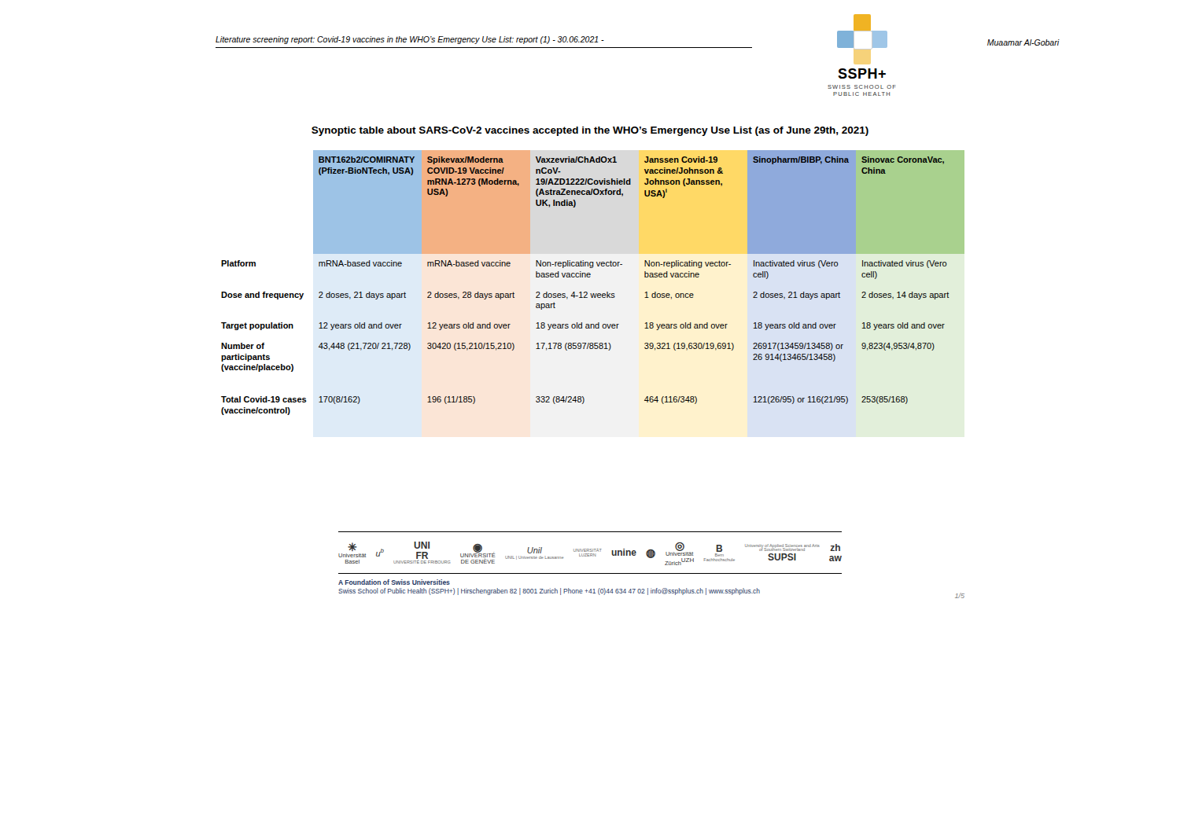Literature screening report: Covid-19 vaccines in the WHO’s Emergency Use List: report (1) - 30.06.2021 -
SSPH+
SWISS SCHOOL OF PUBLIC HEALTH
Muaamar Al-Gobari
Synoptic table about SARS-CoV-2 vaccines accepted in the WHO’s Emergency Use List (as of June 29th, 2021)
| | BNT162b2/COMIRNATY (Pfizer-BioNTech, USA) | Spikevax/Moderna COVID-19 Vaccine/ mRNA-1273 (Moderna, USA) | Vaxzevria/ChAdOx1 nCoV-19/AZD1222/Covishield (AstraZeneca/Oxford, UK, India) | Janssen Covid-19 vaccine/Johnson & Johnson (Janssen, USA) i | Sinopharm/BIBP, China | Sinovac CoronaVac, China |
| --- | --- | --- | --- | --- | --- | --- |
| Platform | mRNA-based vaccine | mRNA-based vaccine | Non-replicating vector-based vaccine | Non-replicating vector-based vaccine | Inactivated virus (Vero cell) | Inactivated virus (Vero cell) |
| Dose and frequency | 2 doses, 21 days apart | 2 doses, 28 days apart | 2 doses, 4-12 weeks apart | 1 dose, once | 2 doses, 21 days apart | 2 doses, 14 days apart |
| Target population | 12 years old and over | 12 years old and over | 18 years old and over | 18 years old and over | 18 years old and over | 18 years old and over |
| Number of participants (vaccine/placebo) | 43,448 (21,720/ 21,728) | 30420 (15,210/15,210) | 17,178 (8597/8581) | 39,321 (19,630/19,691) | 26917(13459/13458) or 26 914(13465/13458) | 9,823(4,953/4,870) |
| Total Covid-19 cases (vaccine/control) | 170(8/162) | 196 (11/185) | 332 (84/248) | 464 (116/348) | 121(26/95) or 116(21/95) | 253(85/168) |
✳Universität
Basel
ub
UNI
FR UNIVERSITÉ DE FRIBOURG
◉UNIVERSITÉ
DE GENÈVE
Unil UNIL | Université de Lausanne
UNIVERSITÄT
LUZERN
unine
◍
◎Universität
ZürichUZH
BBern
Fachhochschule
University of Applied Sciences and Arts
of Southern Switzerland SUPSI
zh
aw
A Foundation of Swiss Universities
Swiss School of Public Health (SSPH+) | Hirschengraben 82 | 8001 Zurich | Phone +41 (0)44 634 47 02 | info@ssphplus.ch | www.ssphplus.ch
1/5